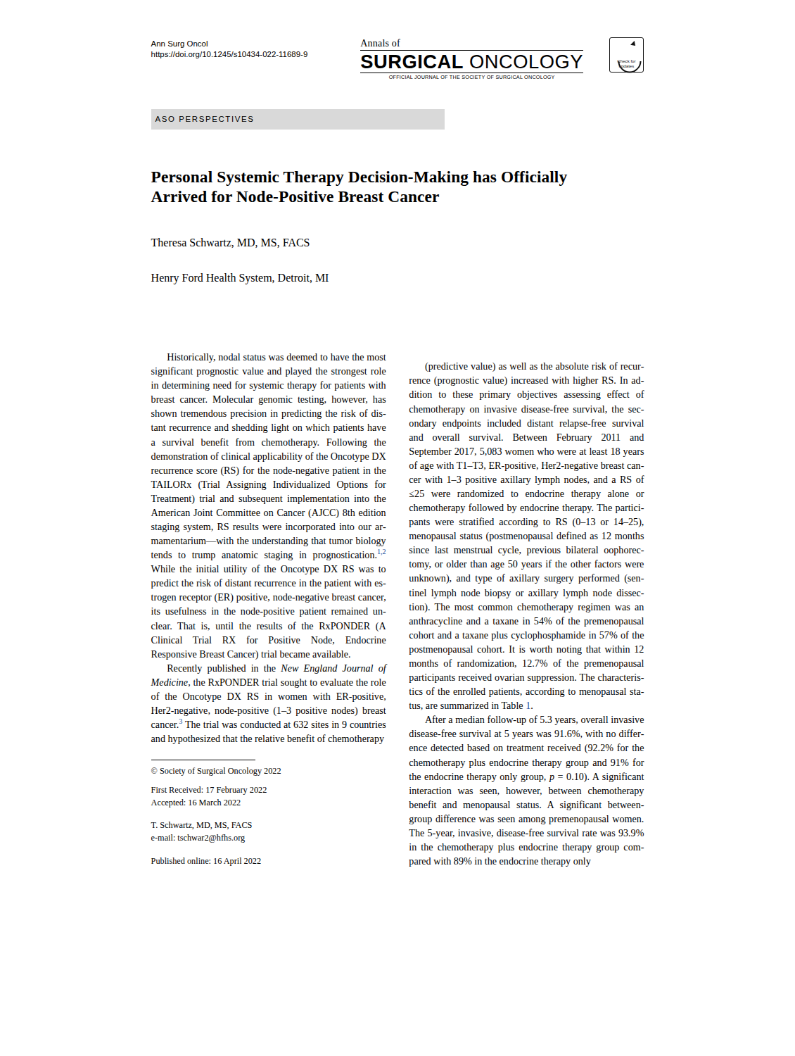Ann Surg Oncol
https://doi.org/10.1245/s10434-022-11689-9
Annals of
SURGICAL ONCOLOGY
OFFICIAL JOURNAL OF THE SOCIETY OF SURGICAL ONCOLOGY
Check for updates
ASO PERSPECTIVES
Personal Systemic Therapy Decision-Making has Officially
Arrived for Node-Positive Breast Cancer
Theresa Schwartz, MD, MS, FACS
Henry Ford Health System, Detroit, MI
Historically, nodal status was deemed to have the most significant prognostic value and played the strongest role in determining need for systemic therapy for patients with breast cancer. Molecular genomic testing, however, has shown tremendous precision in predicting the risk of distant recurrence and shedding light on which patients have a survival benefit from chemotherapy. Following the demonstration of clinical applicability of the Oncotype DX recurrence score (RS) for the node-negative patient in the TAILORx (Trial Assigning Individualized Options for Treatment) trial and subsequent implementation into the American Joint Committee on Cancer (AJCC) 8th edition staging system, RS results were incorporated into our armamentarium—with the understanding that tumor biology tends to trump anatomic staging in prognostication.1,2 While the initial utility of the Oncotype DX RS was to predict the risk of distant recurrence in the patient with estrogen receptor (ER) positive, node-negative breast cancer, its usefulness in the node-positive patient remained unclear. That is, until the results of the RxPONDER (A Clinical Trial RX for Positive Node, Endocrine Responsive Breast Cancer) trial became available.
Recently published in the New England Journal of Medicine, the RxPONDER trial sought to evaluate the role of the Oncotype DX RS in women with ER-positive, Her2-negative, node-positive (1–3 positive nodes) breast cancer.3 The trial was conducted at 632 sites in 9 countries and hypothesized that the relative benefit of chemotherapy
(predictive value) as well as the absolute risk of recurrence (prognostic value) increased with higher RS. In addition to these primary objectives assessing effect of chemotherapy on invasive disease-free survival, the secondary endpoints included distant relapse-free survival and overall survival. Between February 2011 and September 2017, 5,083 women who were at least 18 years of age with T1–T3, ER-positive, Her2-negative breast cancer with 1–3 positive axillary lymph nodes, and a RS of ≤25 were randomized to endocrine therapy alone or chemotherapy followed by endocrine therapy. The participants were stratified according to RS (0–13 or 14–25), menopausal status (postmenopausal defined as 12 months since last menstrual cycle, previous bilateral oophorectomy, or older than age 50 years if the other factors were unknown), and type of axillary surgery performed (sentinel lymph node biopsy or axillary lymph node dissection). The most common chemotherapy regimen was an anthracycline and a taxane in 54% of the premenopausal cohort and a taxane plus cyclophosphamide in 57% of the postmenopausal cohort. It is worth noting that within 12 months of randomization, 12.7% of the premenopausal participants received ovarian suppression. The characteristics of the enrolled patients, according to menopausal status, are summarized in Table 1.
After a median follow-up of 5.3 years, overall invasive disease-free survival at 5 years was 91.6%, with no difference detected based on treatment received (92.2% for the chemotherapy plus endocrine therapy group and 91% for the endocrine therapy only group, p = 0.10). A significant interaction was seen, however, between chemotherapy benefit and menopausal status. A significant between-group difference was seen among premenopausal women. The 5-year, invasive, disease-free survival rate was 93.9% in the chemotherapy plus endocrine therapy group compared with 89% in the endocrine therapy only
© Society of Surgical Oncology 2022
First Received: 17 February 2022
Accepted: 16 March 2022
T. Schwartz, MD, MS, FACS
e-mail: tschwar2@hfhs.org
Published online: 16 April 2022